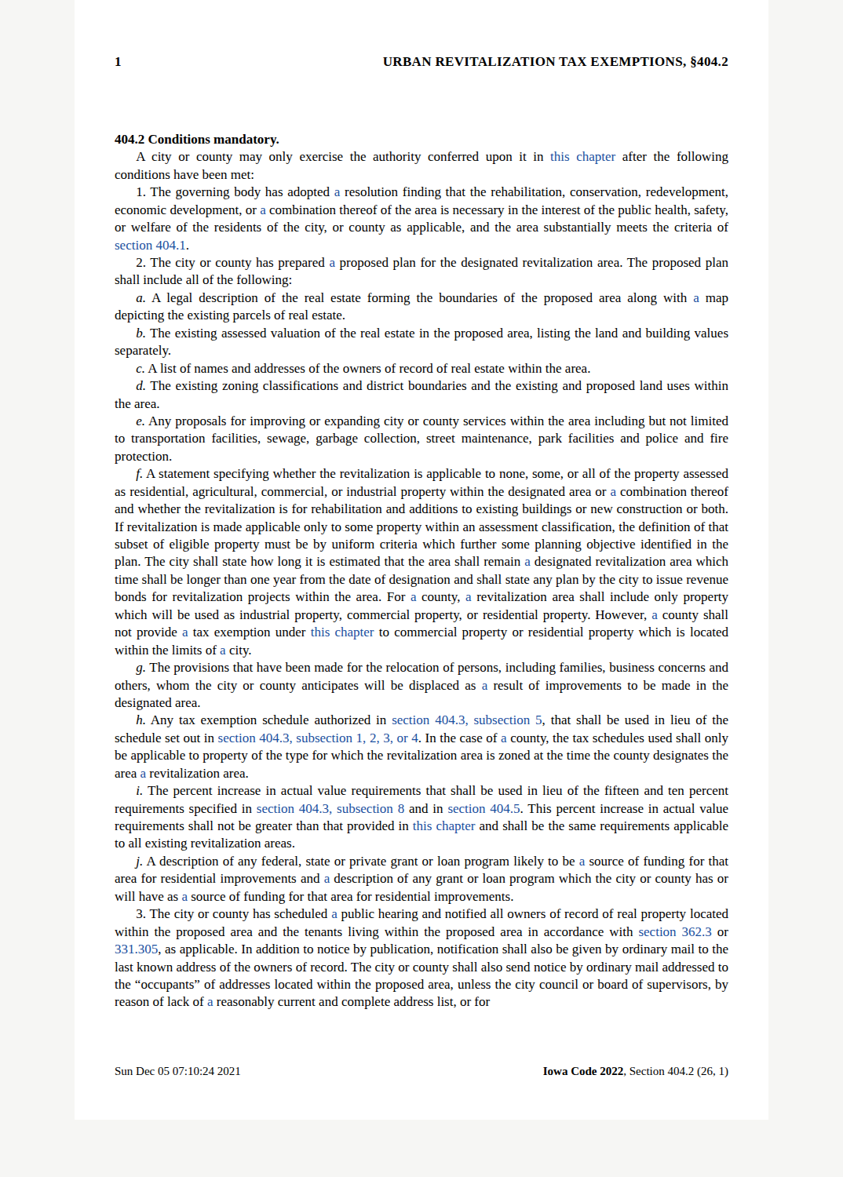1 URBAN REVITALIZATION TAX EXEMPTIONS, §404.2
404.2 Conditions mandatory.
A city or county may only exercise the authority conferred upon it in this chapter after the following conditions have been met:
1. The governing body has adopted a resolution finding that the rehabilitation, conservation, redevelopment, economic development, or a combination thereof of the area is necessary in the interest of the public health, safety, or welfare of the residents of the city, or county as applicable, and the area substantially meets the criteria of section 404.1.
2. The city or county has prepared a proposed plan for the designated revitalization area. The proposed plan shall include all of the following:
a. A legal description of the real estate forming the boundaries of the proposed area along with a map depicting the existing parcels of real estate.
b. The existing assessed valuation of the real estate in the proposed area, listing the land and building values separately.
c. A list of names and addresses of the owners of record of real estate within the area.
d. The existing zoning classifications and district boundaries and the existing and proposed land uses within the area.
e. Any proposals for improving or expanding city or county services within the area including but not limited to transportation facilities, sewage, garbage collection, street maintenance, park facilities and police and fire protection.
f. A statement specifying whether the revitalization is applicable to none, some, or all of the property assessed as residential, agricultural, commercial, or industrial property within the designated area or a combination thereof and whether the revitalization is for rehabilitation and additions to existing buildings or new construction or both. If revitalization is made applicable only to some property within an assessment classification, the definition of that subset of eligible property must be by uniform criteria which further some planning objective identified in the plan. The city shall state how long it is estimated that the area shall remain a designated revitalization area which time shall be longer than one year from the date of designation and shall state any plan by the city to issue revenue bonds for revitalization projects within the area. For a county, a revitalization area shall include only property which will be used as industrial property, commercial property, or residential property. However, a county shall not provide a tax exemption under this chapter to commercial property or residential property which is located within the limits of a city.
g. The provisions that have been made for the relocation of persons, including families, business concerns and others, whom the city or county anticipates will be displaced as a result of improvements to be made in the designated area.
h. Any tax exemption schedule authorized in section 404.3, subsection 5, that shall be used in lieu of the schedule set out in section 404.3, subsection 1, 2, 3, or 4. In the case of a county, the tax schedules used shall only be applicable to property of the type for which the revitalization area is zoned at the time the county designates the area a revitalization area.
i. The percent increase in actual value requirements that shall be used in lieu of the fifteen and ten percent requirements specified in section 404.3, subsection 8 and in section 404.5. This percent increase in actual value requirements shall not be greater than that provided in this chapter and shall be the same requirements applicable to all existing revitalization areas.
j. A description of any federal, state or private grant or loan program likely to be a source of funding for that area for residential improvements and a description of any grant or loan program which the city or county has or will have as a source of funding for that area for residential improvements.
3. The city or county has scheduled a public hearing and notified all owners of record of real property located within the proposed area and the tenants living within the proposed area in accordance with section 362.3 or 331.305, as applicable. In addition to notice by publication, notification shall also be given by ordinary mail to the last known address of the owners of record. The city or county shall also send notice by ordinary mail addressed to the “occupants” of addresses located within the proposed area, unless the city council or board of supervisors, by reason of lack of a reasonably current and complete address list, or for
Sun Dec 05 07:10:24 2021 Iowa Code 2022, Section 404.2 (26, 1)